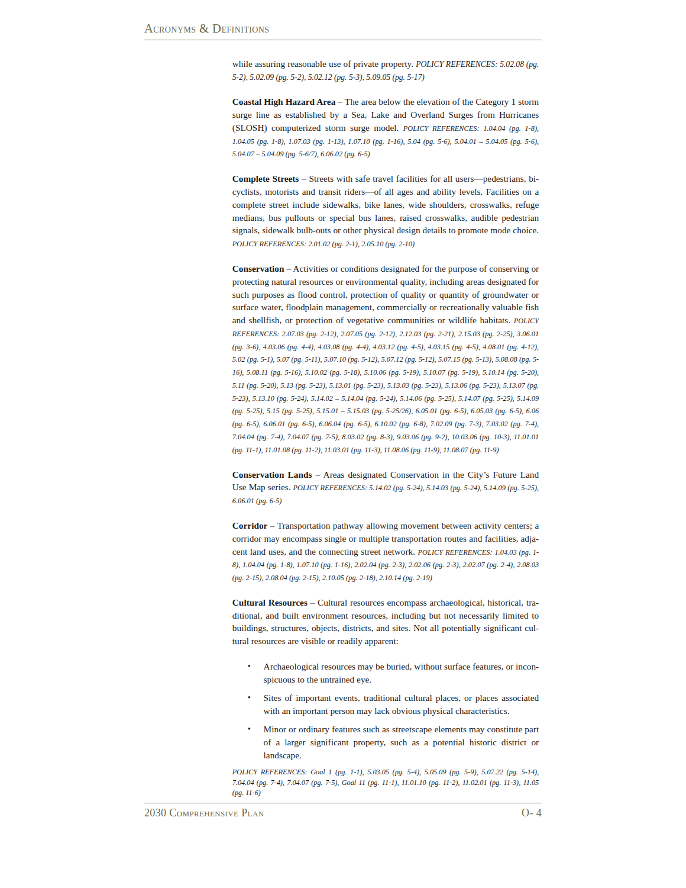Acronyms & Definitions
while assuring reasonable use of private property. POLICY REFERENCES: 5.02.08 (pg. 5-2), 5.02.09 (pg. 5-2), 5.02.12 (pg. 5-3), 5.09.05 (pg. 5-17)
Coastal High Hazard Area – The area below the elevation of the Category 1 storm surge line as established by a Sea, Lake and Overland Surges from Hurricanes (SLOSH) computerized storm surge model. POLICY REFERENCES: 1.04.04 (pg. 1-8), 1.04.05 (pg. 1-8), 1.07.03 (pg. 1-13), 1.07.10 (pg. 1-16), 5.04 (pg. 5-6), 5.04.01 – 5.04.05 (pg. 5-6), 5.04.07 – 5.04.09 (pg. 5-6/7), 6.06.02 (pg. 6-5)
Complete Streets – Streets with safe travel facilities for all users—pedestrians, bicyclists, motorists and transit riders—of all ages and ability levels. Facilities on a complete street include sidewalks, bike lanes, wide shoulders, crosswalks, refuge medians, bus pullouts or special bus lanes, raised crosswalks, audible pedestrian signals, sidewalk bulb-outs or other physical design details to promote mode choice. POLICY REFERENCES: 2.01.02 (pg. 2-1), 2.05.10 (pg. 2-10)
Conservation – Activities or conditions designated for the purpose of conserving or protecting natural resources or environmental quality, including areas designated for such purposes as flood control, protection of quality or quantity of groundwater or surface water, floodplain management, commercially or recreationally valuable fish and shellfish, or protection of vegetative communities or wildlife habitats. POLICY REFERENCES: 2.07.03 (pg. 2-12), 2.07.05 (pg. 2-12), 2.12.03 (pg. 2-21), 2.15.03 (pg. 2-25), 3.06.01 (pg. 3-6), 4.03.06 (pg. 4-4), 4.03.08 (pg. 4-4), 4.03.12 (pg. 4-5), 4.03.15 (pg. 4-5), 4.08.01 (pg. 4-12), 5.02 (pg. 5-1), 5.07 (pg. 5-11), 5.07.10 (pg. 5-12), 5.07.12 (pg. 5-12), 5.07.15 (pg. 5-13), 5.08.08 (pg. 5-16), 5.08.11 (pg. 5-16), 5.10.02 (pg. 5-18), 5.10.06 (pg. 5-19), 5.10.07 (pg. 5-19), 5.10.14 (pg. 5-20), 5.11 (pg. 5-20), 5.13 (pg. 5-23), 5.13.01 (pg. 5-23), 5.13.03 (pg. 5-23), 5.13.06 (pg. 5-23), 5.13.07 (pg. 5-23), 5.13.10 (pg. 5-24), 5.14.02 – 5.14.04 (pg. 5-24), 5.14.06 (pg. 5-25), 5.14.07 (pg. 5-25), 5.14.09 (pg. 5-25), 5.15 (pg. 5-25), 5.15.01 – 5.15.03 (pg. 5-25/26), 6.05.01 (pg. 6-5), 6.05.03 (pg. 6-5), 6.06 (pg. 6-5), 6.06.01 (pg. 6-5), 6.06.04 (pg. 6-5), 6.10.02 (pg. 6-8), 7.02.09 (pg. 7-3), 7.03.02 (pg. 7-4), 7.04.04 (pg. 7-4), 7.04.07 (pg. 7-5), 8.03.02 (pg. 8-3), 9.03.06 (pg. 9-2), 10.03.06 (pg. 10-3), 11.01.01 (pg. 11-1), 11.01.08 (pg. 11-2), 11.03.01 (pg. 11-3), 11.08.06 (pg. 11-9), 11.08.07 (pg. 11-9)
Conservation Lands – Areas designated Conservation in the City’s Future Land Use Map series. POLICY REFERENCES: 5.14.02 (pg. 5-24), 5.14.03 (pg. 5-24), 5.14.09 (pg. 5-25), 6.06.01 (pg. 6-5)
Corridor – Transportation pathway allowing movement between activity centers; a corridor may encompass single or multiple transportation routes and facilities, adjacent land uses, and the connecting street network. POLICY REFERENCES: 1.04.03 (pg. 1-8), 1.04.04 (pg. 1-8), 1.07.10 (pg. 1-16), 2.02.04 (pg. 2-3), 2.02.06 (pg. 2-3), 2.02.07 (pg. 2-4), 2.08.03 (pg. 2-15), 2.08.04 (pg. 2-15), 2.10.05 (pg. 2-18), 2.10.14 (pg. 2-19)
Cultural Resources – Cultural resources encompass archaeological, historical, traditional, and built environment resources, including but not necessarily limited to buildings, structures, objects, districts, and sites. Not all potentially significant cultural resources are visible or readily apparent:
Archaeological resources may be buried, without surface features, or inconspicuous to the untrained eye.
Sites of important events, traditional cultural places, or places associated with an important person may lack obvious physical characteristics.
Minor or ordinary features such as streetscape elements may constitute part of a larger significant property, such as a potential historic district or landscape.
POLICY REFERENCES: Goal 1 (pg. 1-1), 5.03.05 (pg. 5-4), 5.05.09 (pg. 5-9), 5.07.22 (pg. 5-14), 7.04.04 (pg. 7-4), 7.04.07 (pg. 7-5), Goal 11 (pg. 11-1), 11.01.10 (pg. 11-2), 11.02.01 (pg. 11-3), 11.05 (pg. 11-6)
2030 Comprehensive Plan
O- 4